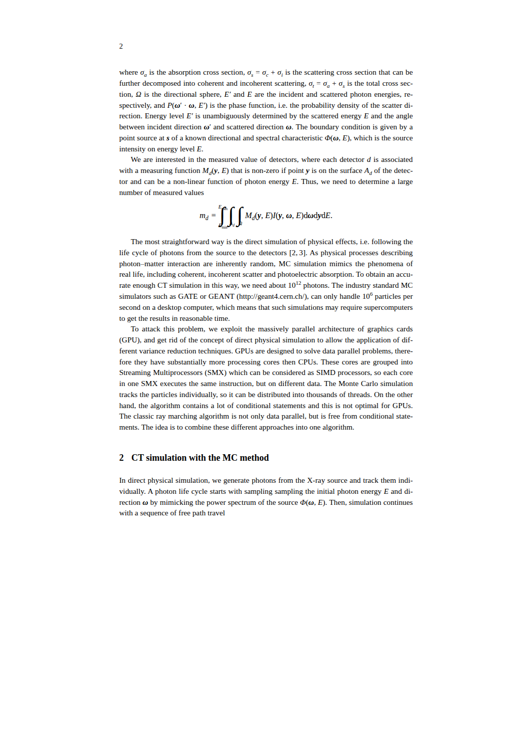2
where σa is the absorption cross section, σs = σc + σi is the scattering cross section that can be further decomposed into coherent and incoherent scattering, σt = σa + σs is the total cross section, Ω is the directional sphere, E′ and E are the incident and scattered photon energies, respectively, and P(ω′ · ω, E′) is the phase function, i.e. the probability density of the scatter direction. Energy level E′ is unambiguously determined by the scattered energy E and the angle between incident direction ω′ and scattered direction ω. The boundary condition is given by a point source at s of a known directional and spectral characteristic Φ(ω, E), which is the source intensity on energy level E.
We are interested in the measured value of detectors, where each detector d is associated with a measuring function Md(y, E) that is non-zero if point y is on the surface Ad of the detector and can be a non-linear function of photon energy E. Thus, we need to determine a large number of measured values
md = Emax ∫ Emin ∫ Ad ∫ Ω Md(y, E)I(y, ω, E)dωdydE.
The most straightforward way is the direct simulation of physical effects, i.e. following the life cycle of photons from the source to the detectors [2, 3]. As physical processes describing photon–matter interaction are inherently random, MC simulation mimics the phenomena of real life, including coherent, incoherent scatter and photoelectric absorption. To obtain an accurate enough CT simulation in this way, we need about 1012 photons. The industry standard MC simulators such as GATE or GEANT (http://geant4.cern.ch/), can only handle 106 particles per second on a desktop computer, which means that such simulations may require supercomputers to get the results in reasonable time.
To attack this problem, we exploit the massively parallel architecture of graphics cards (GPU), and get rid of the concept of direct physical simulation to allow the application of different variance reduction techniques. GPUs are designed to solve data parallel problems, therefore they have substantially more processing cores then CPUs. These cores are grouped into Streaming Multiprocessors (SMX) which can be considered as SIMD processors, so each core in one SMX executes the same instruction, but on different data. The Monte Carlo simulation tracks the particles individually, so it can be distributed into thousands of threads. On the other hand, the algorithm contains a lot of conditional statements and this is not optimal for GPUs. The classic ray marching algorithm is not only data parallel, but is free from conditional statements. The idea is to combine these different approaches into one algorithm.
2 CT simulation with the MC method
In direct physical simulation, we generate photons from the X-ray source and track them individually. A photon life cycle starts with sampling sampling the initial photon energy E and direction ω by mimicking the power spectrum of the source Φ(ω, E). Then, simulation continues with a sequence of free path travel